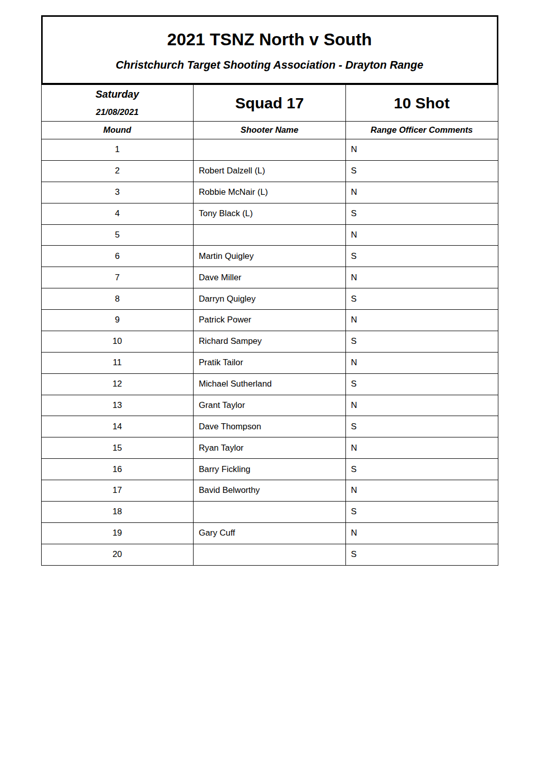2021 TSNZ North v South
Christchurch Target Shooting Association - Drayton Range
| Saturday | Squad 17 | 10 Shot |
| 21/08/2021 |
| Mound | Shooter Name | Range Officer Comments |
| 1 | | N |
| 2 | Robert Dalzell (L) | S |
| 3 | Robbie McNair (L) | N |
| 4 | Tony Black (L) | S |
| 5 | | N |
| 6 | Martin Quigley | S |
| 7 | Dave Miller | N |
| 8 | Darryn Quigley | S |
| 9 | Patrick Power | N |
| 10 | Richard Sampey | S |
| 11 | Pratik Tailor | N |
| 12 | Michael Sutherland | S |
| 13 | Grant Taylor | N |
| 14 | Dave Thompson | S |
| 15 | Ryan Taylor | N |
| 16 | Barry Fickling | S |
| 17 | Bavid Belworthy | N |
| 18 | | S |
| 19 | Gary Cuff | N |
| 20 | | S |